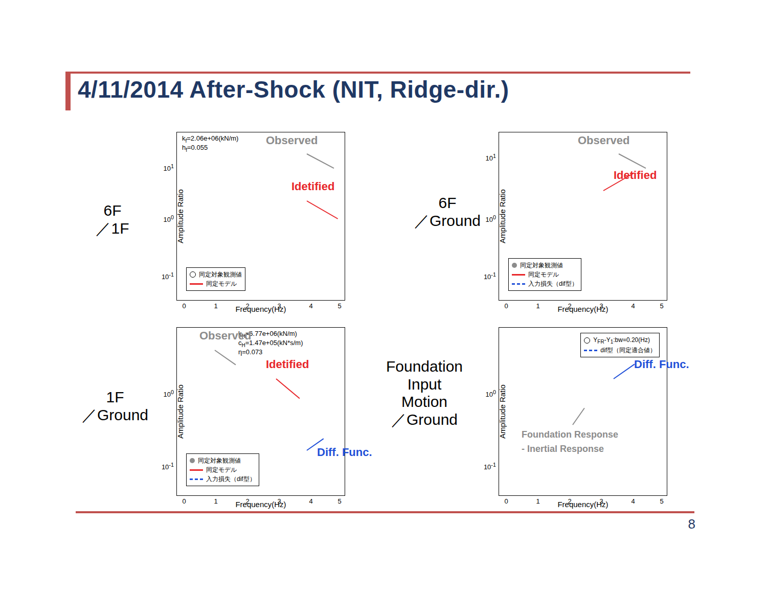4/11/2014 After-Shock (NIT, Ridge-dir.)
6F
／1F
1F
／Ground
6F
／Ground
Foundation
Input
Motion
／Ground
Amplitude Ratio
Frequency(Hz)
101
100
10-1
0
1
2
3
4
5
kf=2.06e+06(kN/m)
hf=0.055
同定対象観測値
同定モデル
Observed
Idetified
Amplitude Ratio
Frequency(Hz)
101
100
10-1
0
1
2
3
4
5
同定対象観測値
同定モデル
入力損失（dif型）
Observed
Idetified
Amplitude Ratio
Frequency(Hz)
100
10-1
0
1
2
3
4
5
kH=6.77e+06(kN/m)
cH=1.47e+05(kN*s/m)
η=0.073
同定対象観測値
同定モデル
入力損失（dif型）
Observed
Idetified
Diff. Func.
Amplitude Ratio
Frequency(Hz)
100
10-1
0
1
2
3
4
5
YFR-Y1:bw=0.20(Hz)
dif型（同定適合値）
Diff. Func.
Foundation Response
- Inertial Response
日本大学 理工学部 建築学科 浅里研究室
8